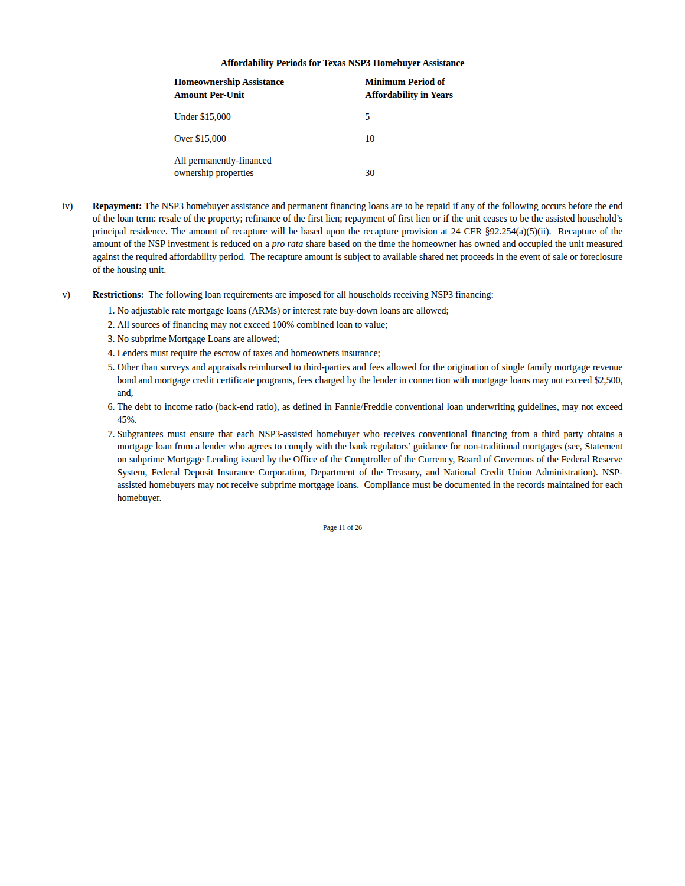Affordability Periods for Texas NSP3 Homebuyer Assistance
| Homeownership Assistance Amount Per-Unit | Minimum Period of Affordability in Years |
| --- | --- |
| Under $15,000 | 5 |
| Over $15,000 | 10 |
| All permanently-financed ownership properties | 30 |
iv) Repayment: The NSP3 homebuyer assistance and permanent financing loans are to be repaid if any of the following occurs before the end of the loan term: resale of the property; refinance of the first lien; repayment of first lien or if the unit ceases to be the assisted household’s principal residence. The amount of recapture will be based upon the recapture provision at 24 CFR §92.254(a)(5)(ii). Recapture of the amount of the NSP investment is reduced on a pro rata share based on the time the homeowner has owned and occupied the unit measured against the required affordability period. The recapture amount is subject to available shared net proceeds in the event of sale or foreclosure of the housing unit.
v) Restrictions: The following loan requirements are imposed for all households receiving NSP3 financing:
No adjustable rate mortgage loans (ARMs) or interest rate buy-down loans are allowed;
All sources of financing may not exceed 100% combined loan to value;
No subprime Mortgage Loans are allowed;
Lenders must require the escrow of taxes and homeowners insurance;
Other than surveys and appraisals reimbursed to third-parties and fees allowed for the origination of single family mortgage revenue bond and mortgage credit certificate programs, fees charged by the lender in connection with mortgage loans may not exceed $2,500, and,
The debt to income ratio (back-end ratio), as defined in Fannie/Freddie conventional loan underwriting guidelines, may not exceed 45%.
Subgrantees must ensure that each NSP3-assisted homebuyer who receives conventional financing from a third party obtains a mortgage loan from a lender who agrees to comply with the bank regulators’ guidance for non-traditional mortgages (see, Statement on subprime Mortgage Lending issued by the Office of the Comptroller of the Currency, Board of Governors of the Federal Reserve System, Federal Deposit Insurance Corporation, Department of the Treasury, and National Credit Union Administration). NSP-assisted homebuyers may not receive subprime mortgage loans. Compliance must be documented in the records maintained for each homebuyer.
Page 11 of 26